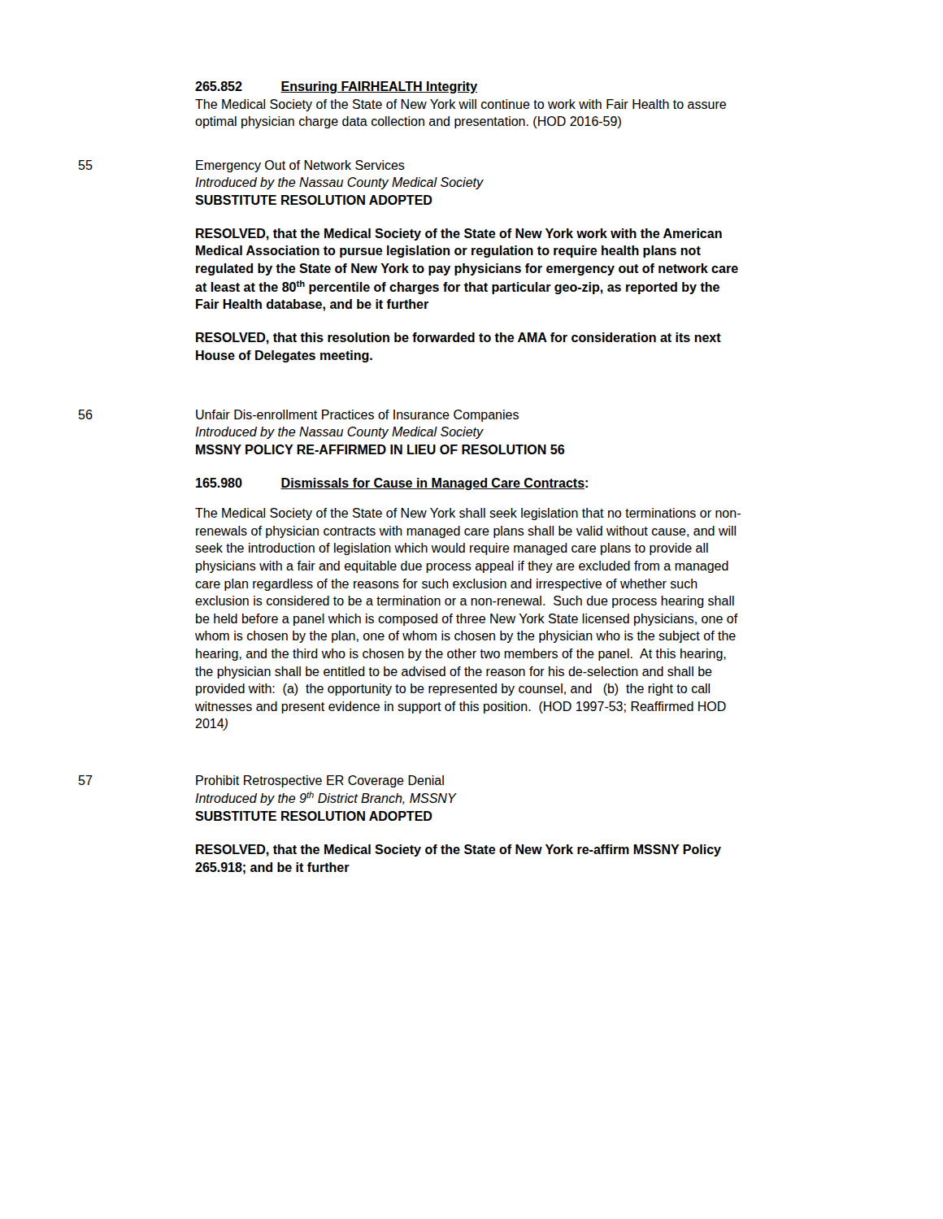265.852 Ensuring FAIRHEALTH Integrity
The Medical Society of the State of New York will continue to work with Fair Health to assure optimal physician charge data collection and presentation. (HOD 2016-59)
55
Emergency Out of Network Services
Introduced by the Nassau County Medical Society
SUBSTITUTE RESOLUTION ADOPTED
RESOLVED, that the Medical Society of the State of New York work with the American Medical Association to pursue legislation or regulation to require health plans not regulated by the State of New York to pay physicians for emergency out of network care at least at the 80th percentile of charges for that particular geo-zip, as reported by the Fair Health database, and be it further
RESOLVED, that this resolution be forwarded to the AMA for consideration at its next House of Delegates meeting.
56
Unfair Dis-enrollment Practices of Insurance Companies
Introduced by the Nassau County Medical Society
MSSNY POLICY RE-AFFIRMED IN LIEU OF RESOLUTION 56
165.980 Dismissals for Cause in Managed Care Contracts:
The Medical Society of the State of New York shall seek legislation that no terminations or non-renewals of physician contracts with managed care plans shall be valid without cause, and will seek the introduction of legislation which would require managed care plans to provide all physicians with a fair and equitable due process appeal if they are excluded from a managed care plan regardless of the reasons for such exclusion and irrespective of whether such exclusion is considered to be a termination or a non-renewal. Such due process hearing shall be held before a panel which is composed of three New York State licensed physicians, one of whom is chosen by the plan, one of whom is chosen by the physician who is the subject of the hearing, and the third who is chosen by the other two members of the panel. At this hearing, the physician shall be entitled to be advised of the reason for his de-selection and shall be provided with: (a) the opportunity to be represented by counsel, and (b) the right to call witnesses and present evidence in support of this position. (HOD 1997-53; Reaffirmed HOD 2014)
57
Prohibit Retrospective ER Coverage Denial
Introduced by the 9th District Branch, MSSNY
SUBSTITUTE RESOLUTION ADOPTED
RESOLVED, that the Medical Society of the State of New York re-affirm MSSNY Policy 265.918; and be it further